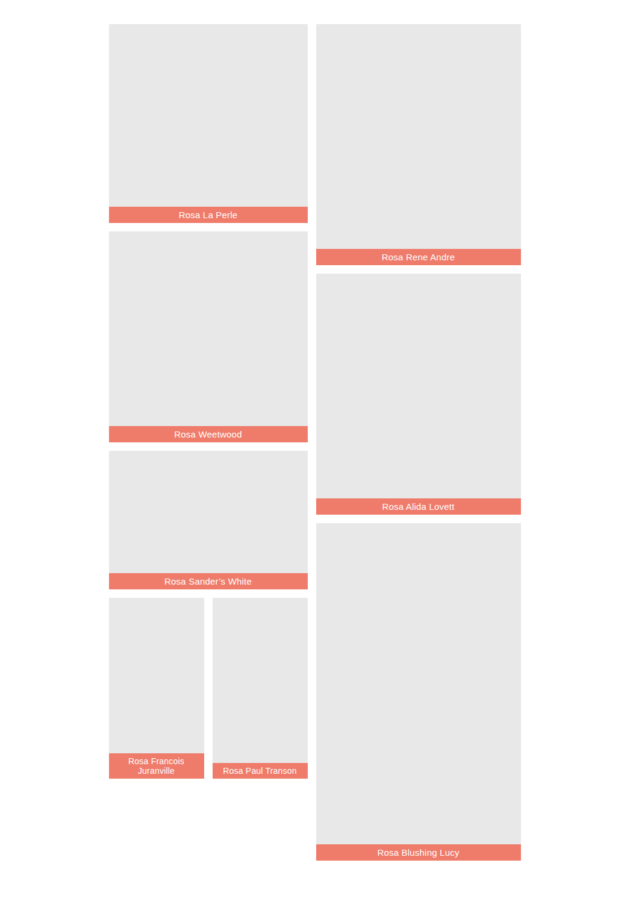Rosa La Perle
Rosa Weetwood
Rosa Sander’s White
Rosa Francois Juranville
Rosa Paul Transon
Rosa Rene Andre
Rosa Alida Lovett
Rosa Blushing Lucy